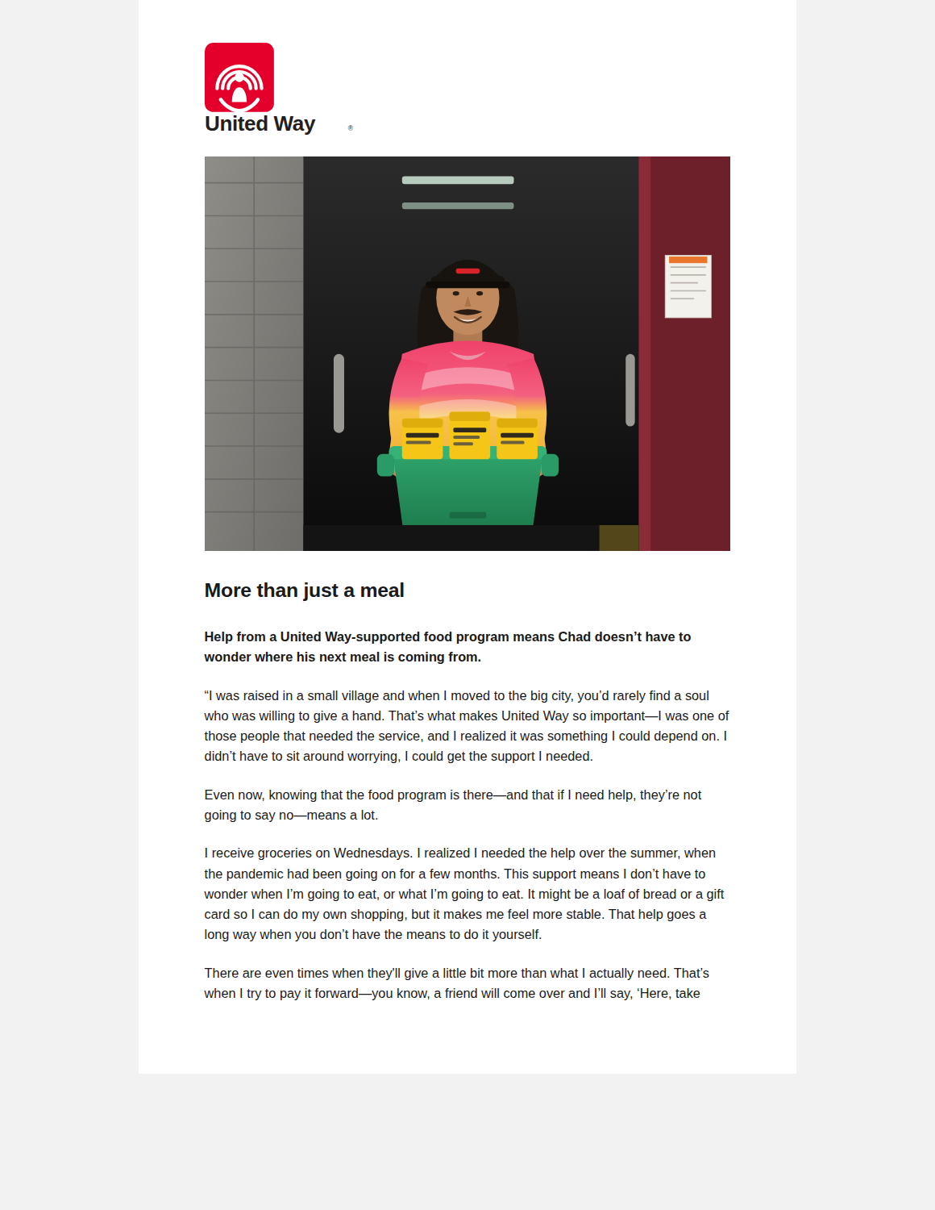United Way ®
More than just a meal
Help from a United Way-supported food program means Chad doesn’t have to wonder where his next meal is coming from.
“I was raised in a small village and when I moved to the big city, you’d rarely find a soul who was willing to give a hand. That’s what makes United Way so important—I was one of those people that needed the service, and I realized it was something I could depend on. I didn’t have to sit around worrying, I could get the support I needed.
Even now, knowing that the food program is there—and that if I need help, they’re not going to say no—means a lot.
I receive groceries on Wednesdays. I realized I needed the help over the summer, when the pandemic had been going on for a few months. This support means I don’t have to wonder when I’m going to eat, or what I’m going to eat. It might be a loaf of bread or a gift card so I can do my own shopping, but it makes me feel more stable. That help goes a long way when you don’t have the means to do it yourself.
There are even times when they'll give a little bit more than what I actually need. That’s when I try to pay it forward—you know, a friend will come over and I’ll say, ‘Here, take